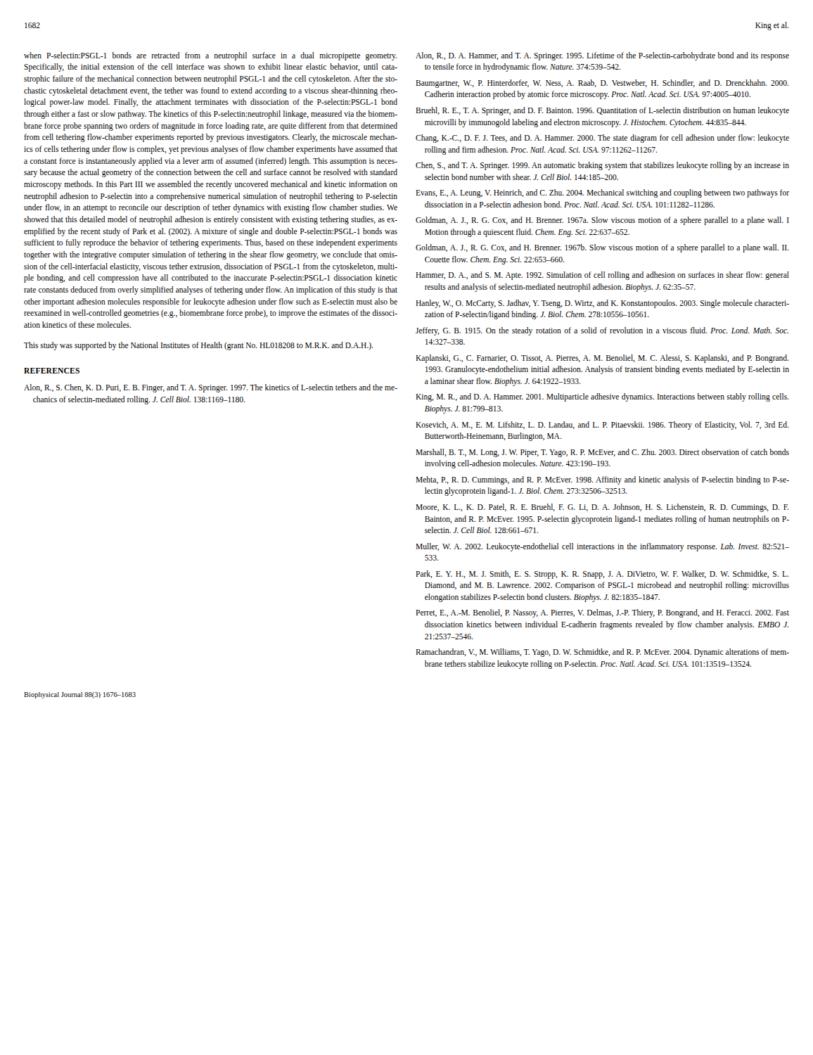1682 King et al.
when P-selectin:PSGL-1 bonds are retracted from a neutrophil surface in a dual micropipette geometry. Specifically, the initial extension of the cell interface was shown to exhibit linear elastic behavior, until catastrophic failure of the mechanical connection between neutrophil PSGL-1 and the cell cytoskeleton. After the stochastic cytoskeletal detachment event, the tether was found to extend according to a viscous shear-thinning rheological power-law model. Finally, the attachment terminates with dissociation of the P-selectin:PSGL-1 bond through either a fast or slow pathway. The kinetics of this P-selectin:neutrophil linkage, measured via the biomembrane force probe spanning two orders of magnitude in force loading rate, are quite different from that determined from cell tethering flow-chamber experiments reported by previous investigators. Clearly, the microscale mechanics of cells tethering under flow is complex, yet previous analyses of flow chamber experiments have assumed that a constant force is instantaneously applied via a lever arm of assumed (inferred) length. This assumption is necessary because the actual geometry of the connection between the cell and surface cannot be resolved with standard microscopy methods. In this Part III we assembled the recently uncovered mechanical and kinetic information on neutrophil adhesion to P-selectin into a comprehensive numerical simulation of neutrophil tethering to P-selectin under flow, in an attempt to reconcile our description of tether dynamics with existing flow chamber studies. We showed that this detailed model of neutrophil adhesion is entirely consistent with existing tethering studies, as exemplified by the recent study of Park et al. (2002). A mixture of single and double P-selectin:PSGL-1 bonds was sufficient to fully reproduce the behavior of tethering experiments. Thus, based on these independent experiments together with the integrative computer simulation of tethering in the shear flow geometry, we conclude that omission of the cell-interfacial elasticity, viscous tether extrusion, dissociation of PSGL-1 from the cytoskeleton, multiple bonding, and cell compression have all contributed to the inaccurate P-selectin:PSGL-1 dissociation kinetic rate constants deduced from overly simplified analyses of tethering under flow. An implication of this study is that other important adhesion molecules responsible for leukocyte adhesion under flow such as E-selectin must also be reexamined in well-controlled geometries (e.g., biomembrane force probe), to improve the estimates of the dissociation kinetics of these molecules.
This study was supported by the National Institutes of Health (grant No. HL018208 to M.R.K. and D.A.H.).
REFERENCES
Alon, R., S. Chen, K. D. Puri, E. B. Finger, and T. A. Springer. 1997. The kinetics of L-selectin tethers and the mechanics of selectin-mediated rolling. J. Cell Biol. 138:1169–1180.
Alon, R., D. A. Hammer, and T. A. Springer. 1995. Lifetime of the P-selectin-carbohydrate bond and its response to tensile force in hydrodynamic flow. Nature. 374:539–542.
Baumgartner, W., P. Hinterdorfer, W. Ness, A. Raab, D. Vestweber, H. Schindler, and D. Drenckhahn. 2000. Cadherin interaction probed by atomic force microscopy. Proc. Natl. Acad. Sci. USA. 97:4005–4010.
Bruehl, R. E., T. A. Springer, and D. F. Bainton. 1996. Quantitation of L-selectin distribution on human leukocyte microvilli by immunogold labeling and electron microscopy. J. Histochem. Cytochem. 44:835–844.
Chang, K.-C., D. F. J. Tees, and D. A. Hammer. 2000. The state diagram for cell adhesion under flow: leukocyte rolling and firm adhesion. Proc. Natl. Acad. Sci. USA. 97:11262–11267.
Chen, S., and T. A. Springer. 1999. An automatic braking system that stabilizes leukocyte rolling by an increase in selectin bond number with shear. J. Cell Biol. 144:185–200.
Evans, E., A. Leung, V. Heinrich, and C. Zhu. 2004. Mechanical switching and coupling between two pathways for dissociation in a P-selectin adhesion bond. Proc. Natl. Acad. Sci. USA. 101:11282–11286.
Goldman, A. J., R. G. Cox, and H. Brenner. 1967a. Slow viscous motion of a sphere parallel to a plane wall. I Motion through a quiescent fluid. Chem. Eng. Sci. 22:637–652.
Goldman, A. J., R. G. Cox, and H. Brenner. 1967b. Slow viscous motion of a sphere parallel to a plane wall. II. Couette flow. Chem. Eng. Sci. 22:653–660.
Hammer, D. A., and S. M. Apte. 1992. Simulation of cell rolling and adhesion on surfaces in shear flow: general results and analysis of selectin-mediated neutrophil adhesion. Biophys. J. 62:35–57.
Hanley, W., O. McCarty, S. Jadhav, Y. Tseng, D. Wirtz, and K. Konstantopoulos. 2003. Single molecule characterization of P-selectin/ligand binding. J. Biol. Chem. 278:10556–10561.
Jeffery, G. B. 1915. On the steady rotation of a solid of revolution in a viscous fluid. Proc. Lond. Math. Soc. 14:327–338.
Kaplanski, G., C. Farnarier, O. Tissot, A. Pierres, A. M. Benoliel, M. C. Alessi, S. Kaplanski, and P. Bongrand. 1993. Granulocyte-endothelium initial adhesion. Analysis of transient binding events mediated by E-selectin in a laminar shear flow. Biophys. J. 64:1922–1933.
King, M. R., and D. A. Hammer. 2001. Multiparticle adhesive dynamics. Interactions between stably rolling cells. Biophys. J. 81:799–813.
Kosevich, A. M., E. M. Lifshitz, L. D. Landau, and L. P. Pitaevskii. 1986. Theory of Elasticity, Vol. 7, 3rd Ed. Butterworth-Heinemann, Burlington, MA.
Marshall, B. T., M. Long, J. W. Piper, T. Yago, R. P. McEver, and C. Zhu. 2003. Direct observation of catch bonds involving cell-adhesion molecules. Nature. 423:190–193.
Mehta, P., R. D. Cummings, and R. P. McEver. 1998. Affinity and kinetic analysis of P-selectin binding to P-selectin glycoprotein ligand-1. J. Biol. Chem. 273:32506–32513.
Moore, K. L., K. D. Patel, R. E. Bruehl, F. G. Li, D. A. Johnson, H. S. Lichenstein, R. D. Cummings, D. F. Bainton, and R. P. McEver. 1995. P-selectin glycoprotein ligand-1 mediates rolling of human neutrophils on P-selectin. J. Cell Biol. 128:661–671.
Muller, W. A. 2002. Leukocyte-endothelial cell interactions in the inflammatory response. Lab. Invest. 82:521–533.
Park, E. Y. H., M. J. Smith, E. S. Stropp, K. R. Snapp, J. A. DiVietro, W. F. Walker, D. W. Schmidtke, S. L. Diamond, and M. B. Lawrence. 2002. Comparison of PSGL-1 microbead and neutrophil rolling: microvillus elongation stabilizes P-selectin bond clusters. Biophys. J. 82:1835–1847.
Perret, E., A.-M. Benoliel, P. Nassoy, A. Pierres, V. Delmas, J.-P. Thiery, P. Bongrand, and H. Feracci. 2002. Fast dissociation kinetics between individual E-cadherin fragments revealed by flow chamber analysis. EMBO J. 21:2537–2546.
Ramachandran, V., M. Williams, T. Yago, D. W. Schmidtke, and R. P. McEver. 2004. Dynamic alterations of membrane tethers stabilize leukocyte rolling on P-selectin. Proc. Natl. Acad. Sci. USA. 101:13519–13524.
Biophysical Journal 88(3) 1676–1683